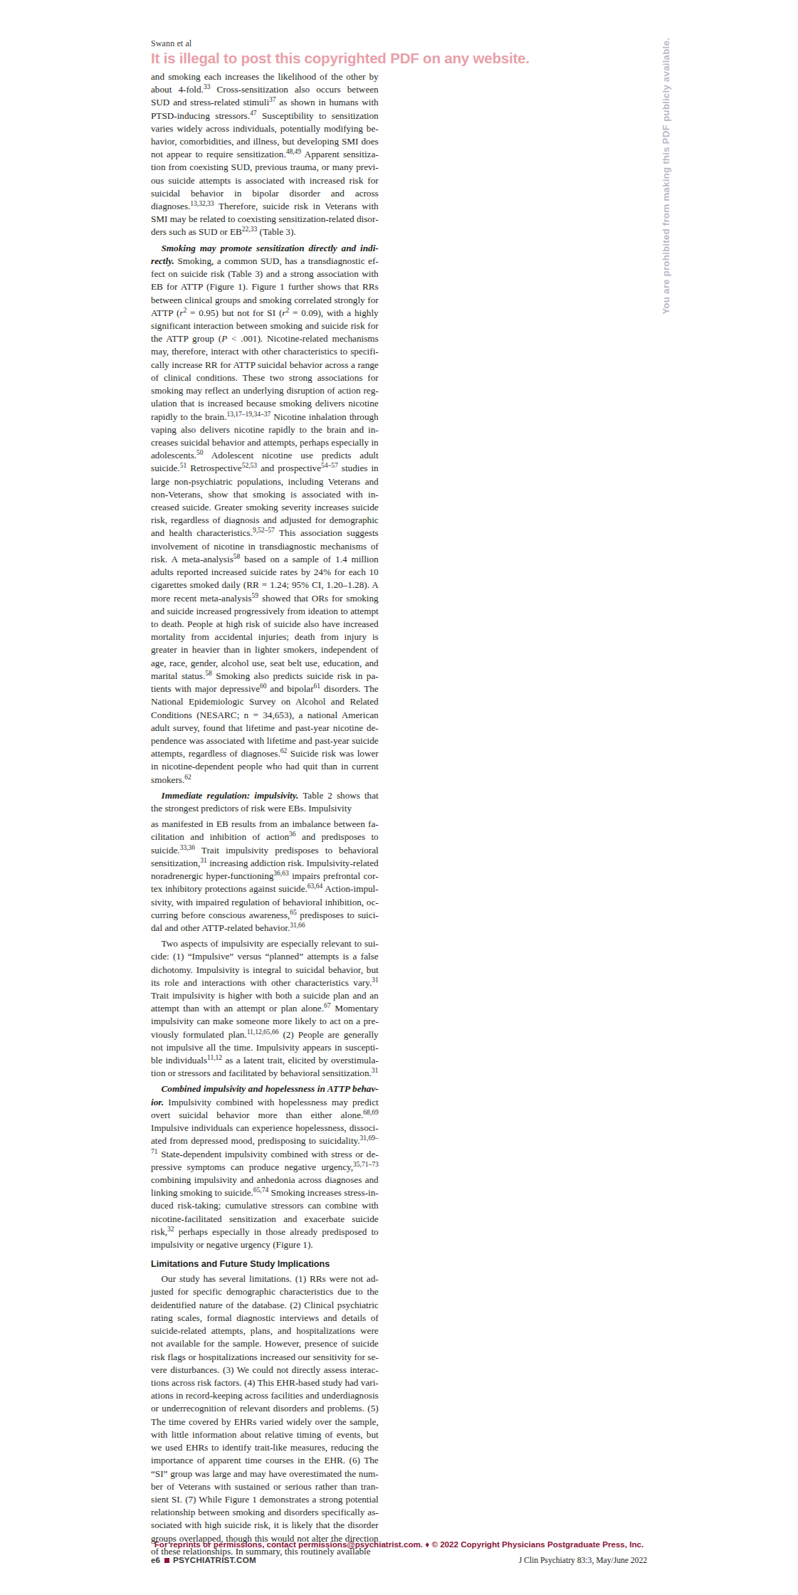Swann et al
It is illegal to post this copyrighted PDF on any website.
You are prohibited from making this PDF publicly available.
and smoking each increases the likelihood of the other by about 4-fold.33 Cross-sensitization also occurs between SUD and stress-related stimuli37 as shown in humans with PTSD-inducing stressors.47 Susceptibility to sensitization varies widely across individuals, potentially modifying behavior, comorbidities, and illness, but developing SMI does not appear to require sensitization.48,49 Apparent sensitization from coexisting SUD, previous trauma, or many previous suicide attempts is associated with increased risk for suicidal behavior in bipolar disorder and across diagnoses.13,32,33 Therefore, suicide risk in Veterans with SMI may be related to coexisting sensitization-related disorders such as SUD or EB22,33 (Table 3).
Smoking may promote sensitization directly and indirectly. Smoking, a common SUD, has a transdiagnostic effect on suicide risk (Table 3) and a strong association with EB for ATTP (Figure 1). Figure 1 further shows that RRs between clinical groups and smoking correlated strongly for ATTP (r2 = 0.95) but not for SI (r2 = 0.09), with a highly significant interaction between smoking and suicide risk for the ATTP group (P < .001). Nicotine-related mechanisms may, therefore, interact with other characteristics to specifically increase RR for ATTP suicidal behavior across a range of clinical conditions. These two strong associations for smoking may reflect an underlying disruption of action regulation that is increased because smoking delivers nicotine rapidly to the brain.13,17–19,34–37 Nicotine inhalation through vaping also delivers nicotine rapidly to the brain and increases suicidal behavior and attempts, perhaps especially in adolescents.50 Adolescent nicotine use predicts adult suicide.51 Retrospective52,53 and prospective54–57 studies in large non-psychiatric populations, including Veterans and non-Veterans, show that smoking is associated with increased suicide. Greater smoking severity increases suicide risk, regardless of diagnosis and adjusted for demographic and health characteristics.9,52–57 This association suggests involvement of nicotine in transdiagnostic mechanisms of risk. A meta-analysis58 based on a sample of 1.4 million adults reported increased suicide rates by 24% for each 10 cigarettes smoked daily (RR = 1.24; 95% CI, 1.20–1.28). A more recent meta-analysis59 showed that ORs for smoking and suicide increased progressively from ideation to attempt to death. People at high risk of suicide also have increased mortality from accidental injuries; death from injury is greater in heavier than in lighter smokers, independent of age, race, gender, alcohol use, seat belt use, education, and marital status.58 Smoking also predicts suicide risk in patients with major depressive60 and bipolar61 disorders. The National Epidemiologic Survey on Alcohol and Related Conditions (NESARC; n = 34,653), a national American adult survey, found that lifetime and past-year nicotine dependence was associated with lifetime and past-year suicide attempts, regardless of diagnoses.62 Suicide risk was lower in nicotine-dependent people who had quit than in current smokers.62
Immediate regulation: impulsivity. Table 2 shows that the strongest predictors of risk were EBs. Impulsivity
as manifested in EB results from an imbalance between facilitation and inhibition of action36 and predisposes to suicide.33,36 Trait impulsivity predisposes to behavioral sensitization,31 increasing addiction risk. Impulsivity-related noradrenergic hyper-functioning36,63 impairs prefrontal cortex inhibitory protections against suicide.63,64 Action-impulsivity, with impaired regulation of behavioral inhibition, occurring before conscious awareness,65 predisposes to suicidal and other ATTP-related behavior.31,66
Two aspects of impulsivity are especially relevant to suicide: (1) “Impulsive” versus “planned” attempts is a false dichotomy. Impulsivity is integral to suicidal behavior, but its role and interactions with other characteristics vary.31 Trait impulsivity is higher with both a suicide plan and an attempt than with an attempt or plan alone.67 Momentary impulsivity can make someone more likely to act on a previously formulated plan.11,12,65,66 (2) People are generally not impulsive all the time. Impulsivity appears in susceptible individuals11,12 as a latent trait, elicited by overstimulation or stressors and facilitated by behavioral sensitization.31
Combined impulsivity and hopelessness in ATTP behavior. Impulsivity combined with hopelessness may predict overt suicidal behavior more than either alone.68,69 Impulsive individuals can experience hopelessness, dissociated from depressed mood, predisposing to suicidality.31,69–71 State-dependent impulsivity combined with stress or depressive symptoms can produce negative urgency,35,71–73 combining impulsivity and anhedonia across diagnoses and linking smoking to suicide.65,74 Smoking increases stress-induced risk-taking; cumulative stressors can combine with nicotine-facilitated sensitization and exacerbate suicide risk,32 perhaps especially in those already predisposed to impulsivity or negative urgency (Figure 1).
Limitations and Future Study Implications
Our study has several limitations. (1) RRs were not adjusted for specific demographic characteristics due to the deidentified nature of the database. (2) Clinical psychiatric rating scales, formal diagnostic interviews and details of suicide-related attempts, plans, and hospitalizations were not available for the sample. However, presence of suicide risk flags or hospitalizations increased our sensitivity for severe disturbances. (3) We could not directly assess interactions across risk factors. (4) This EHR-based study had variations in record-keeping across facilities and underdiagnosis or underrecognition of relevant disorders and problems. (5) The time covered by EHRs varied widely over the sample, with little information about relative timing of events, but we used EHRs to identify trait-like measures, reducing the importance of apparent time courses in the EHR. (6) The “SI” group was large and may have overestimated the number of Veterans with sustained or serious rather than transient SI. (7) While Figure 1 demonstrates a strong potential relationship between smoking and disorders specifically associated with high suicide risk, it is likely that the disorder groups overlapped, though this would not alter the direction of these relationships. In summary, this routinely available
For reprints or permissions, contact permissions@psychiatrist.com. ♦ © 2022 Copyright Physicians Postgraduate Press, Inc.
e6 PSYCHIATRIST.COM
J Clin Psychiatry 83:3, May/June 2022